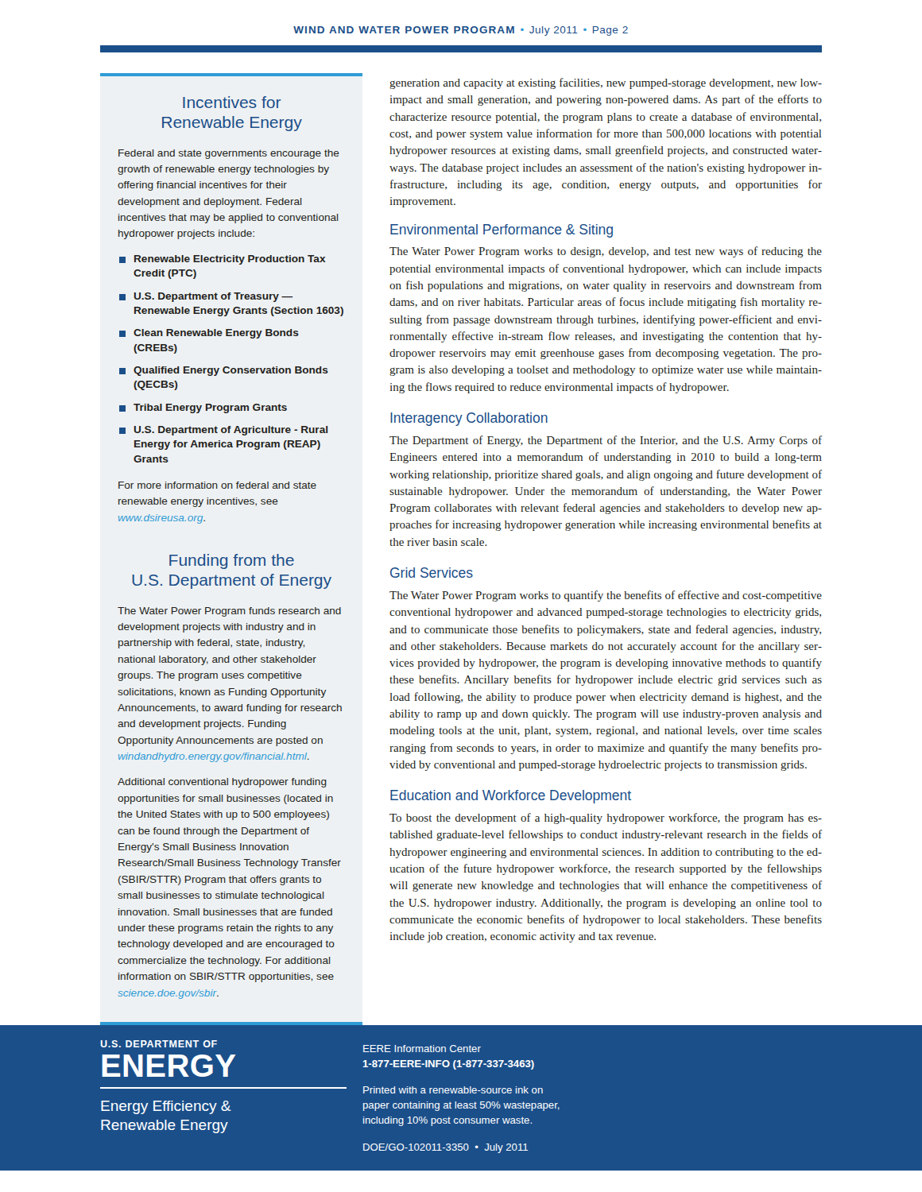WIND AND WATER POWER PROGRAM•July 2011•Page 2
Incentives for
Renewable Energy
Federal and state governments encourage the growth of renewable energy technologies by offering financial incentives for their development and deployment. Federal incentives that may be applied to conventional hydropower projects include:
Renewable Electricity Production Tax Credit (PTC)
U.S. Department of Treasury — Renewable Energy Grants (Section 1603)
Clean Renewable Energy Bonds (CREBs)
Qualified Energy Conservation Bonds (QECBs)
Tribal Energy Program Grants
U.S. Department of Agriculture - Rural Energy for America Program (REAP) Grants
For more information on federal and state renewable energy incentives, see www.dsireusa.org.
Funding from the
U.S. Department of Energy
The Water Power Program funds research and development projects with industry and in partnership with federal, state, industry, national laboratory, and other stakeholder groups. The program uses competitive solicitations, known as Funding Opportunity Announcements, to award funding for research and development projects. Funding Opportunity Announcements are posted on windandhydro.energy.gov/financial.html.
Additional conventional hydropower funding opportunities for small businesses (located in the United States with up to 500 employees) can be found through the Department of Energy's Small Business Innovation Research/Small Business Technology Transfer (SBIR/STTR) Program that offers grants to small businesses to stimulate technological innovation. Small businesses that are funded under these programs retain the rights to any technology developed and are encouraged to commercialize the technology. For additional information on SBIR/STTR opportunities, see science.doe.gov/sbir.
generation and capacity at existing facilities, new pumped-storage development, new low-impact and small generation, and powering non-powered dams. As part of the efforts to characterize resource potential, the program plans to create a database of environmental, cost, and power system value information for more than 500,000 locations with potential hydropower resources at existing dams, small greenfield projects, and constructed waterways. The database project includes an assessment of the nation's existing hydropower infrastructure, including its age, condition, energy outputs, and opportunities for improvement.
Environmental Performance & Siting
The Water Power Program works to design, develop, and test new ways of reducing the potential environmental impacts of conventional hydropower, which can include impacts on fish populations and migrations, on water quality in reservoirs and downstream from dams, and on river habitats. Particular areas of focus include mitigating fish mortality resulting from passage downstream through turbines, identifying power-efficient and environmentally effective in-stream flow releases, and investigating the contention that hydropower reservoirs may emit greenhouse gases from decomposing vegetation. The program is also developing a toolset and methodology to optimize water use while maintaining the flows required to reduce environmental impacts of hydropower.
Interagency Collaboration
The Department of Energy, the Department of the Interior, and the U.S. Army Corps of Engineers entered into a memorandum of understanding in 2010 to build a long-term working relationship, prioritize shared goals, and align ongoing and future development of sustainable hydropower. Under the memorandum of understanding, the Water Power Program collaborates with relevant federal agencies and stakeholders to develop new approaches for increasing hydropower generation while increasing environmental benefits at the river basin scale.
Grid Services
The Water Power Program works to quantify the benefits of effective and cost-competitive conventional hydropower and advanced pumped-storage technologies to electricity grids, and to communicate those benefits to policymakers, state and federal agencies, industry, and other stakeholders. Because markets do not accurately account for the ancillary services provided by hydropower, the program is developing innovative methods to quantify these benefits. Ancillary benefits for hydropower include electric grid services such as load following, the ability to produce power when electricity demand is highest, and the ability to ramp up and down quickly. The program will use industry-proven analysis and modeling tools at the unit, plant, system, regional, and national levels, over time scales ranging from seconds to years, in order to maximize and quantify the many benefits provided by conventional and pumped-storage hydroelectric projects to transmission grids.
Education and Workforce Development
To boost the development of a high-quality hydropower workforce, the program has established graduate-level fellowships to conduct industry-relevant research in the fields of hydropower engineering and environmental sciences. In addition to contributing to the education of the future hydropower workforce, the research supported by the fellowships will generate new knowledge and technologies that will enhance the competitiveness of the U.S. hydropower industry. Additionally, the program is developing an online tool to communicate the economic benefits of hydropower to local stakeholders. These benefits include job creation, economic activity and tax revenue.
U.S. DEPARTMENT OF ENERGY
Energy Efficiency &
Renewable Energy
EERE Information Center
1-877-EERE-INFO (1-877-337-3463)
Printed with a renewable-source ink on
paper containing at least 50% wastepaper,
including 10% post consumer waste.
DOE/GO-102011-3350 • July 2011